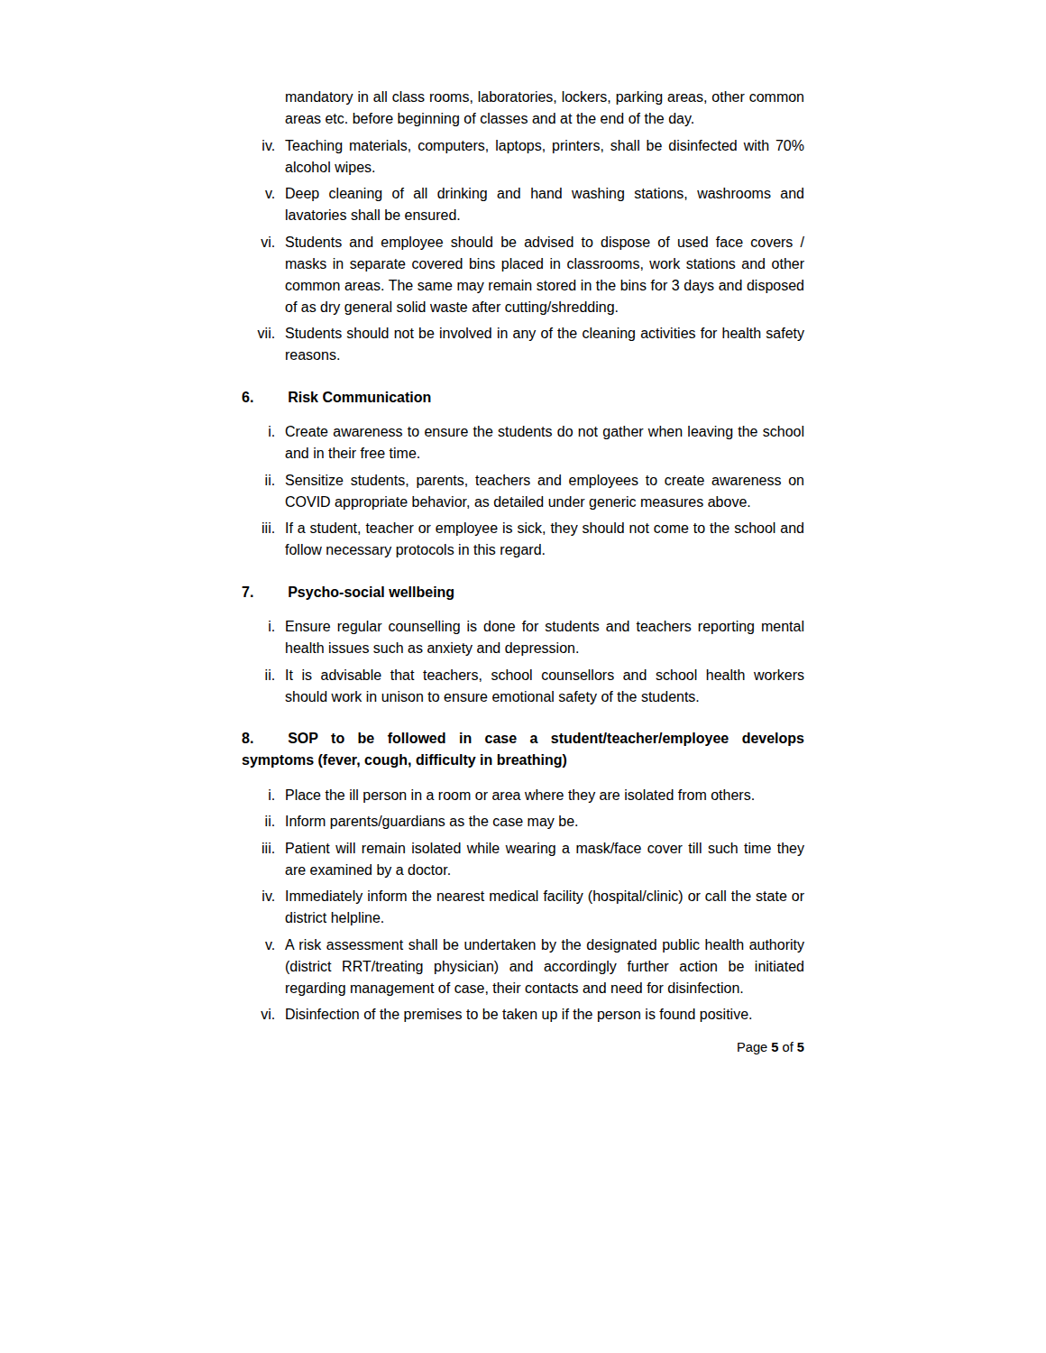mandatory in all class rooms, laboratories, lockers, parking areas, other common areas etc. before beginning of classes and at the end of the day.
Teaching materials, computers, laptops, printers, shall be disinfected with 70% alcohol wipes.
Deep cleaning of all drinking and hand washing stations, washrooms and lavatories shall be ensured.
Students and employee should be advised to dispose of used face covers / masks in separate covered bins placed in classrooms, work stations and other common areas. The same may remain stored in the bins for 3 days and disposed of as dry general solid waste after cutting/shredding.
Students should not be involved in any of the cleaning activities for health safety reasons.
6. Risk Communication
Create awareness to ensure the students do not gather when leaving the school and in their free time.
Sensitize students, parents, teachers and employees to create awareness on COVID appropriate behavior, as detailed under generic measures above.
If a student, teacher or employee is sick, they should not come to the school and follow necessary protocols in this regard.
7. Psycho-social wellbeing
Ensure regular counselling is done for students and teachers reporting mental health issues such as anxiety and depression.
It is advisable that teachers, school counsellors and school health workers should work in unison to ensure emotional safety of the students.
8. SOP to be followed in case a student/teacher/employee develops symptoms (fever, cough, difficulty in breathing)
Place the ill person in a room or area where they are isolated from others.
Inform parents/guardians as the case may be.
Patient will remain isolated while wearing a mask/face cover till such time they are examined by a doctor.
Immediately inform the nearest medical facility (hospital/clinic) or call the state or district helpline.
A risk assessment shall be undertaken by the designated public health authority (district RRT/treating physician) and accordingly further action be initiated regarding management of case, their contacts and need for disinfection.
Disinfection of the premises to be taken up if the person is found positive.
Page 5 of 5